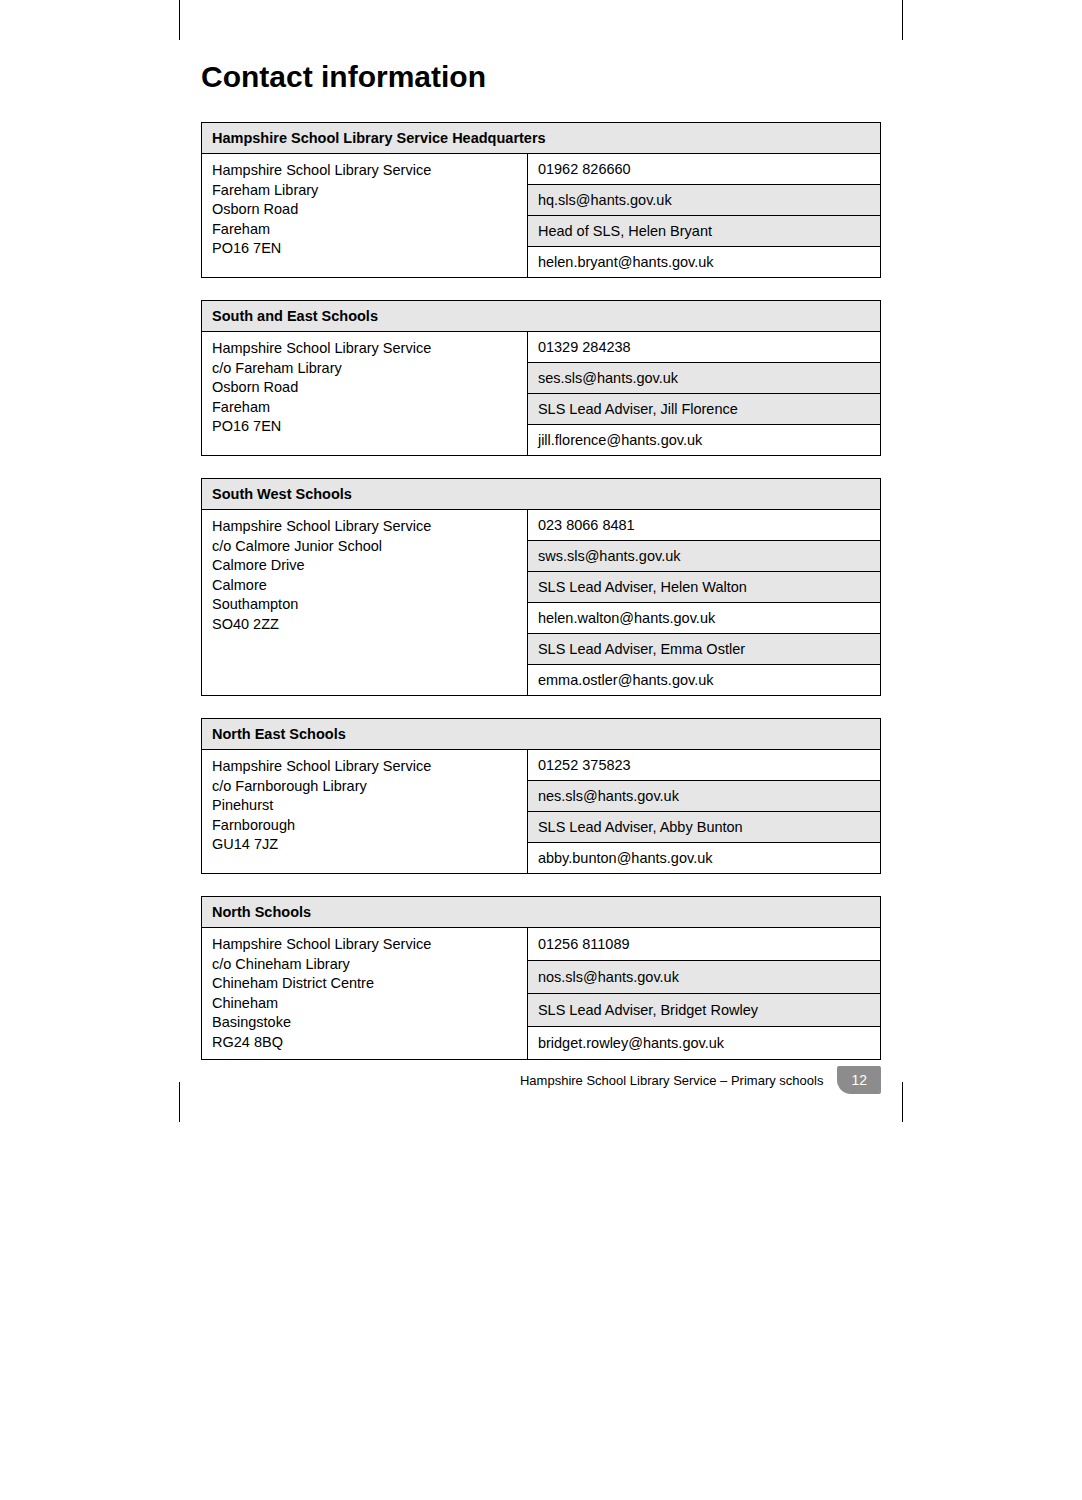Contact information
| Hampshire School Library Service Headquarters |
| --- |
| Hampshire School Library Service Fareham Library Osborn Road Fareham PO16 7EN | 01962 826660 |
| hq.sls@hants.gov.uk |
| Head of SLS, Helen Bryant |
| helen.bryant@hants.gov.uk |
| South and East Schools |
| --- |
| Hampshire School Library Service c/o Fareham Library Osborn Road Fareham PO16 7EN | 01329 284238 |
| ses.sls@hants.gov.uk |
| SLS Lead Adviser, Jill Florence |
| jill.florence@hants.gov.uk |
| South West Schools |
| --- |
| Hampshire School Library Service c/o Calmore Junior School Calmore Drive Calmore Southampton SO40 2ZZ | 023 8066 8481 |
| sws.sls@hants.gov.uk |
| SLS Lead Adviser, Helen Walton |
| helen.walton@hants.gov.uk |
| SLS Lead Adviser, Emma Ostler |
| emma.ostler@hants.gov.uk |
| North East Schools |
| --- |
| Hampshire School Library Service c/o Farnborough Library Pinehurst Farnborough GU14 7JZ | 01252 375823 |
| nes.sls@hants.gov.uk |
| SLS Lead Adviser, Abby Bunton |
| abby.bunton@hants.gov.uk |
| North Schools |
| --- |
| Hampshire School Library Service c/o Chineham Library Chineham District Centre Chineham Basingstoke RG24 8BQ | 01256 811089 |
| nos.sls@hants.gov.uk |
| SLS Lead Adviser, Bridget Rowley |
| bridget.rowley@hants.gov.uk |
Hampshire School Library Service – Primary schools 12